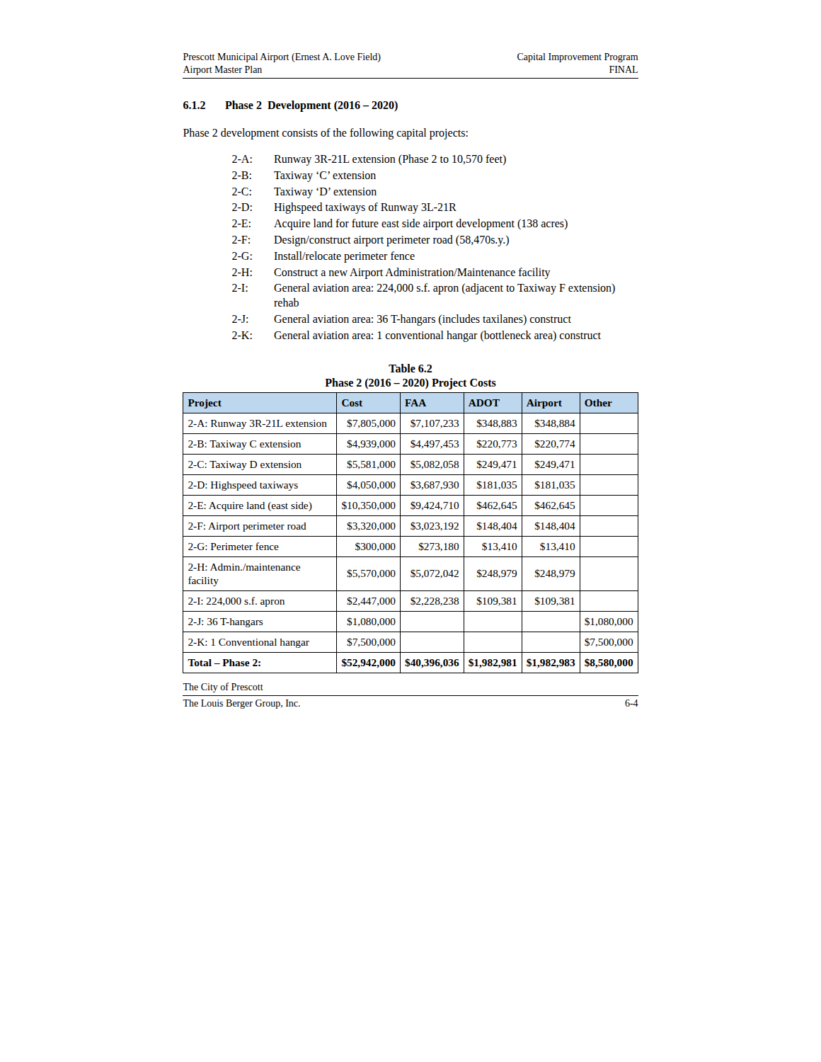Prescott Municipal Airport (Ernest A. Love Field)
Capital Improvement Program
Airport Master Plan
FINAL
6.1.2 Phase 2 Development (2016 – 2020)
Phase 2 development consists of the following capital projects:
2-A: Runway 3R-21L extension (Phase 2 to 10,570 feet)
2-B: Taxiway ‘C’ extension
2-C: Taxiway ‘D’ extension
2-D: Highspeed taxiways of Runway 3L-21R
2-E: Acquire land for future east side airport development (138 acres)
2-F: Design/construct airport perimeter road (58,470s.y.)
2-G: Install/relocate perimeter fence
2-H: Construct a new Airport Administration/Maintenance facility
2-I: General aviation area: 224,000 s.f. apron (adjacent to Taxiway F extension) rehab
2-J: General aviation area: 36 T-hangars (includes taxilanes) construct
2-K: General aviation area: 1 conventional hangar (bottleneck area) construct
Table 6.2 Phase 2 (2016 – 2020) Project Costs
| Project | Cost | FAA | ADOT | Airport | Other |
| --- | --- | --- | --- | --- | --- |
| 2-A: Runway 3R-21L extension | $7,805,000 | $7,107,233 | $348,883 | $348,884 | |
| 2-B: Taxiway C extension | $4,939,000 | $4,497,453 | $220,773 | $220,774 | |
| 2-C: Taxiway D extension | $5,581,000 | $5,082,058 | $249,471 | $249,471 | |
| 2-D: Highspeed taxiways | $4,050,000 | $3,687,930 | $181,035 | $181,035 | |
| 2-E: Acquire land (east side) | $10,350,000 | $9,424,710 | $462,645 | $462,645 | |
| 2-F: Airport perimeter road | $3,320,000 | $3,023,192 | $148,404 | $148,404 | |
| 2-G: Perimeter fence | $300,000 | $273,180 | $13,410 | $13,410 | |
| 2-H: Admin./maintenance facility | $5,570,000 | $5,072,042 | $248,979 | $248,979 | |
| 2-I: 224,000 s.f. apron | $2,447,000 | $2,228,238 | $109,381 | $109,381 | |
| 2-J: 36 T-hangars | $1,080,000 | | | | $1,080,000 |
| 2-K: 1 Conventional hangar | $7,500,000 | | | | $7,500,000 |
| Total – Phase 2: | $52,942,000 | $40,396,036 | $1,982,981 | $1,982,983 | $8,580,000 |
The City of Prescott
The Louis Berger Group, Inc.
6-4